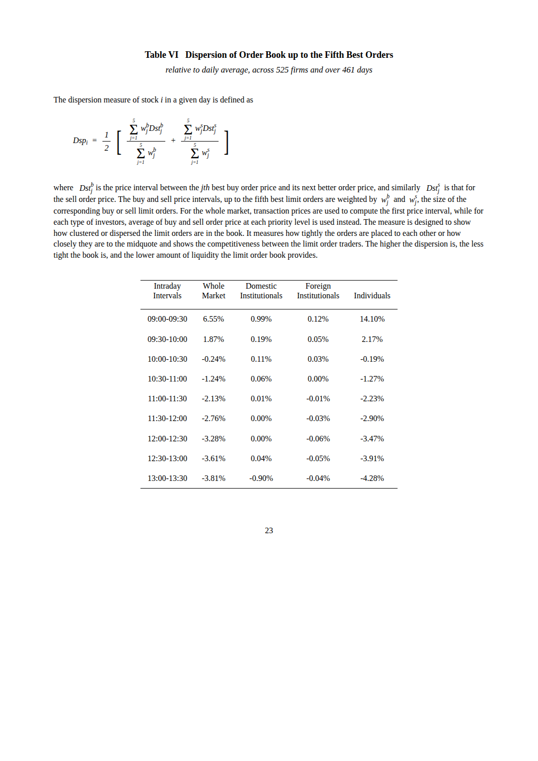Table VI Dispersion of Order Book up to the Fifth Best Orders
relative to daily average, across 525 firms and over 461 days
The dispersion measure of stock i in a given day is defined as
Dspi = 1 2 [ 5 Σ j=1 wbj Dstbj 5 Σ j=1 wbj + 5 Σ j=1 wsj Dstsj 5 Σ j=1 wsj ]
where Dstbj is the price interval between the jth best buy order price and its next better order price, and similarly Dstsj is that for the sell order price. The buy and sell price intervals, up to the fifth best limit orders are weighted by wbj and wsj, the size of the corresponding buy or sell limit orders. For the whole market, transaction prices are used to compute the first price interval, while for each type of investors, average of buy and sell order price at each priority level is used instead. The measure is designed to show how clustered or dispersed the limit orders are in the book. It measures how tightly the orders are placed to each other or how closely they are to the midquote and shows the competitiveness between the limit order traders. The higher the dispersion is, the less tight the book is, and the lower amount of liquidity the limit order book provides.
| Intraday Intervals | Whole Market | Domestic Institutionals | Foreign Institutionals | Individuals |
| --- | --- | --- | --- | --- |
| 09:00-09:30 | 6.55% | 0.99% | 0.12% | 14.10% |
| 09:30-10:00 | 1.87% | 0.19% | 0.05% | 2.17% |
| 10:00-10:30 | -0.24% | 0.11% | 0.03% | -0.19% |
| 10:30-11:00 | -1.24% | 0.06% | 0.00% | -1.27% |
| 11:00-11:30 | -2.13% | 0.01% | -0.01% | -2.23% |
| 11:30-12:00 | -2.76% | 0.00% | -0.03% | -2.90% |
| 12:00-12:30 | -3.28% | 0.00% | -0.06% | -3.47% |
| 12:30-13:00 | -3.61% | 0.04% | -0.05% | -3.91% |
| 13:00-13:30 | -3.81% | -0.90% | -0.04% | -4.28% |
23